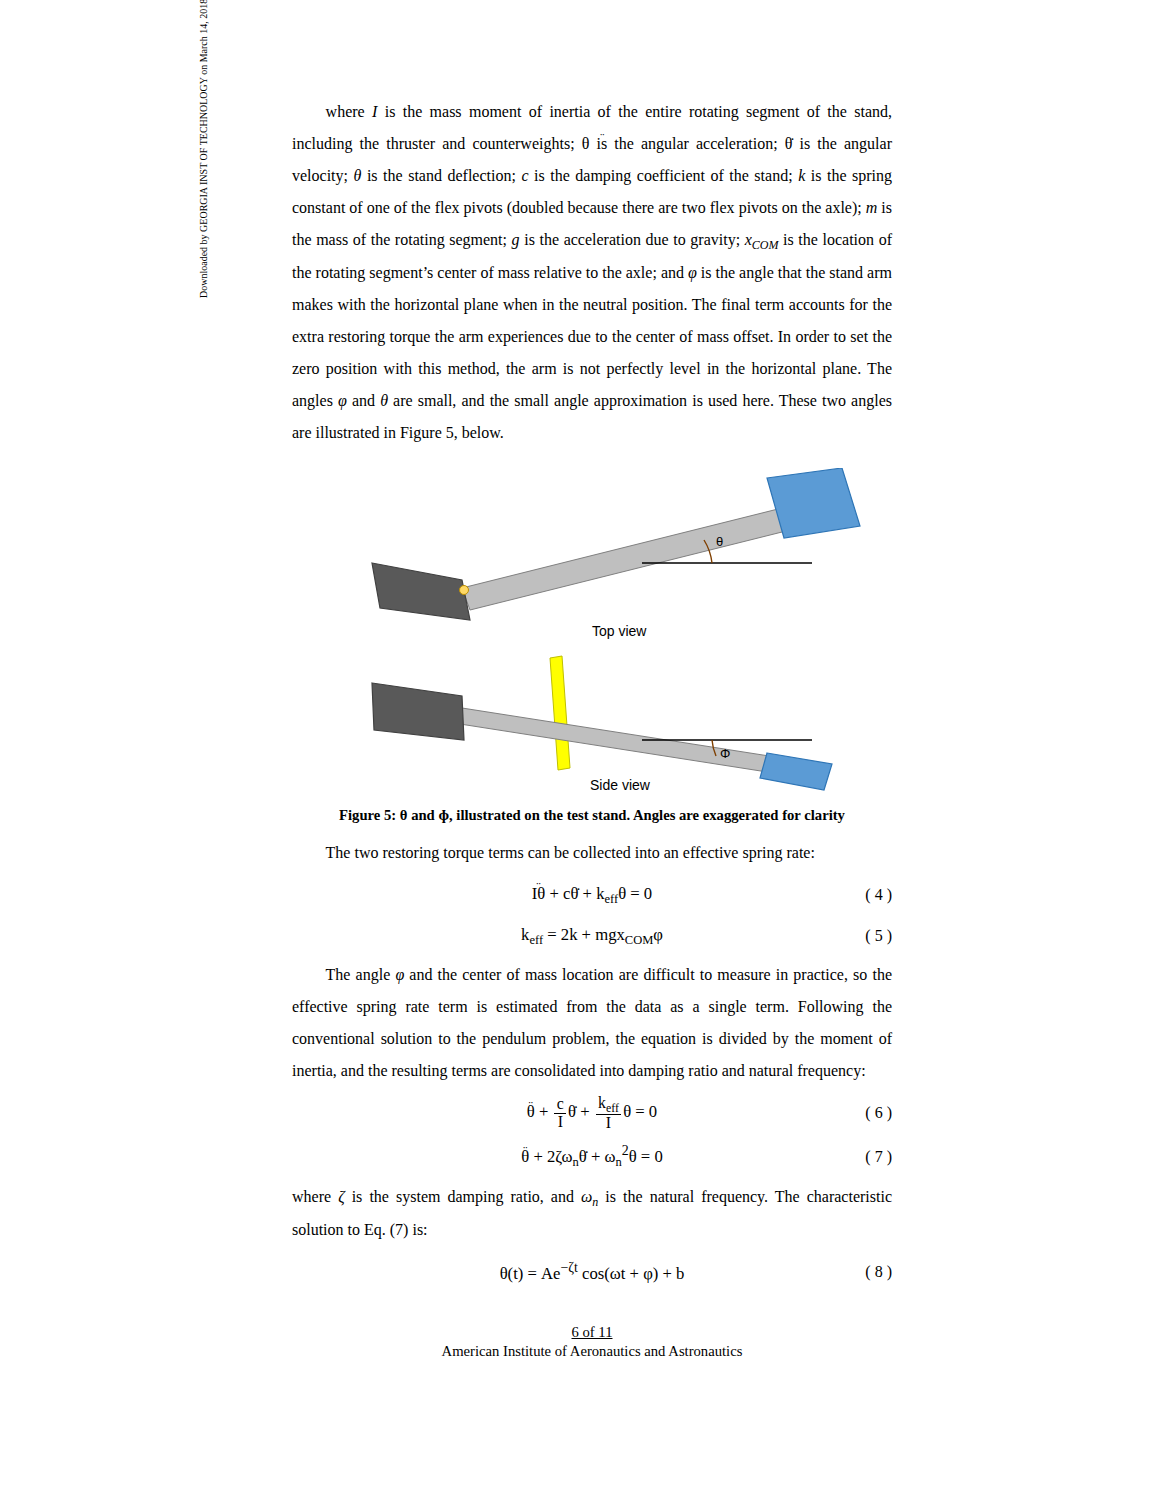Downloaded by GEORGIA INST OF TECHNOLOGY on March 14, 2018 | http://arc.aiaa.org | DOI: 10.2514/6.2018-2117
where I is the mass moment of inertia of the entire rotating segment of the stand, including the thruster and counterweights; θ̈ is the angular acceleration; θ̇ is the angular velocity; θ is the stand deflection; c is the damping coefficient of the stand; k is the spring constant of one of the flex pivots (doubled because there are two flex pivots on the axle); m is the mass of the rotating segment; g is the acceleration due to gravity; xCOM is the location of the rotating segment’s center of mass relative to the axle; and φ is the angle that the stand arm makes with the horizontal plane when in the neutral position. The final term accounts for the extra restoring torque the arm experiences due to the center of mass offset. In order to set the zero position with this method, the arm is not perfectly level in the horizontal plane. The angles φ and θ are small, and the small angle approximation is used here. These two angles are illustrated in Figure 5, below.
θ Top view Φ Side view
Figure 5: θ and ɸ, illustrated on the test stand. Angles are exaggerated for clarity
The two restoring torque terms can be collected into an effective spring rate:
Iθ̈ + cθ̇ + keffθ = 0
( 4 )
keff = 2k + mgxCOMφ
( 5 )
The angle φ and the center of mass location are difficult to measure in practice, so the effective spring rate term is estimated from the data as a single term. Following the conventional solution to the pendulum problem, the equation is divided by the moment of inertia, and the resulting terms are consolidated into damping ratio and natural frequency:
θ̈ + cIθ̇ + keff Iθ = 0
( 6 )
θ̈ + 2ζωnθ̇ + ωn2θ = 0
( 7 )
where ζ is the system damping ratio, and ωn is the natural frequency. The characteristic solution to Eq. (7) is:
θ(t) = Ae−ζt cos(ωt + φ) + b
( 8 )
6 of 11
American Institute of Aeronautics and Astronautics